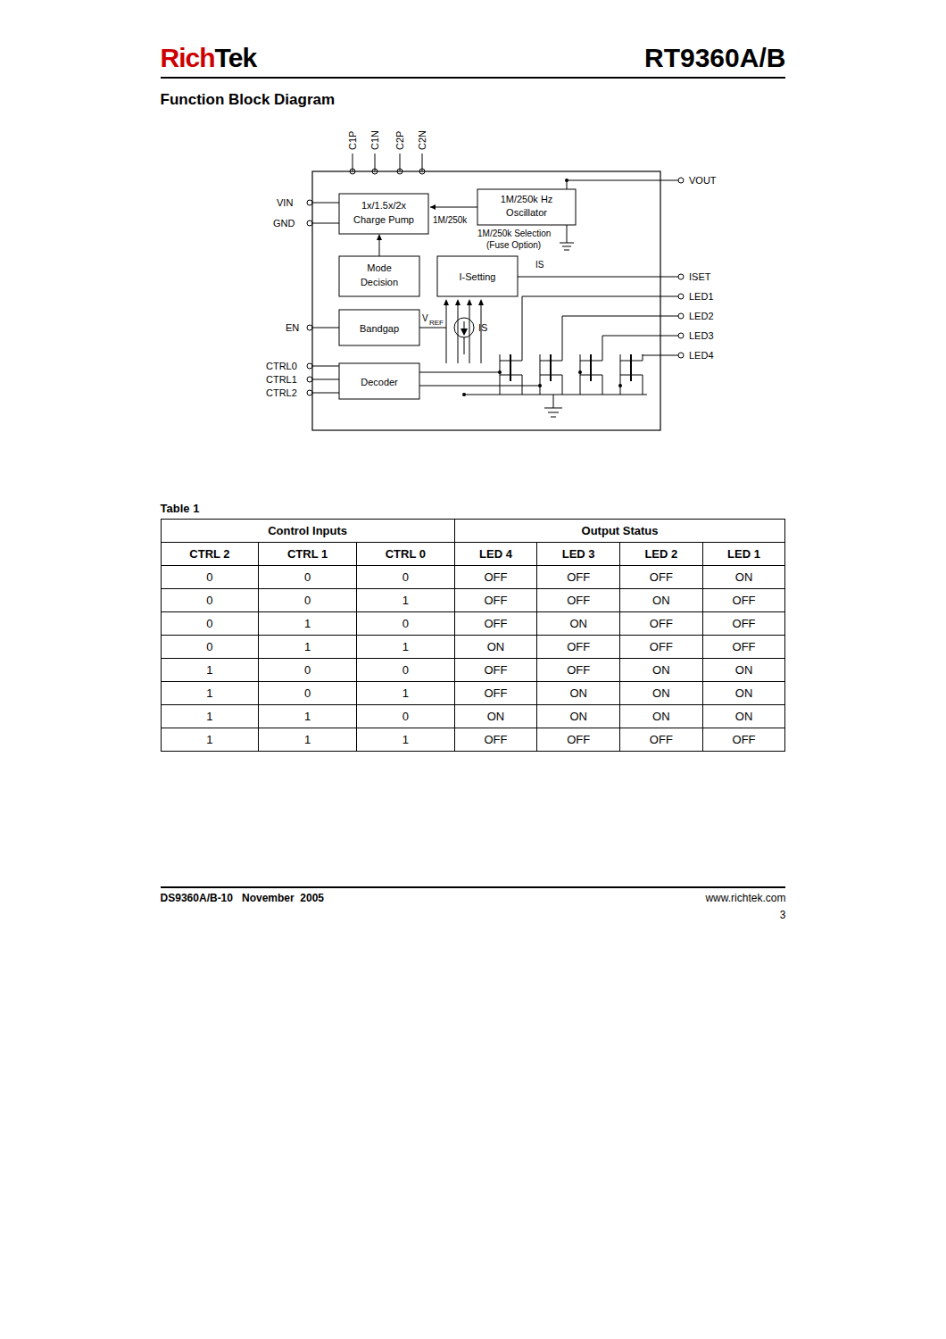Rich Tek
RT9360A/B
Function Block Diagram
C1P C1N C2P C2N 1x/1.5x/2x Charge Pump 1M/250k Hz Oscillator 1M/250k 1M/250k Selection (Fuse Option) VOUT VIN GND Mode Decision I-Setting IS ISET LED1 LED2 LED3 LED4 Bandgap V REF EN IS Decoder CTRL0 CTRL1 CTRL2
Table 1
| Control Inputs | Output Status |
| --- | --- |
| CTRL 2 | CTRL 1 | CTRL 0 | LED 4 | LED 3 | LED 2 | LED 1 |
| 0 | 0 | 0 | OFF | OFF | OFF | ON |
| 0 | 0 | 1 | OFF | OFF | ON | OFF |
| 0 | 1 | 0 | OFF | ON | OFF | OFF |
| 0 | 1 | 1 | ON | OFF | OFF | OFF |
| 1 | 0 | 0 | OFF | OFF | ON | ON |
| 1 | 0 | 1 | OFF | ON | ON | ON |
| 1 | 1 | 0 | ON | ON | ON | ON |
| 1 | 1 | 1 | OFF | OFF | OFF | OFF |
DS9360A/B-10 November 2005
www.richtek.com
3